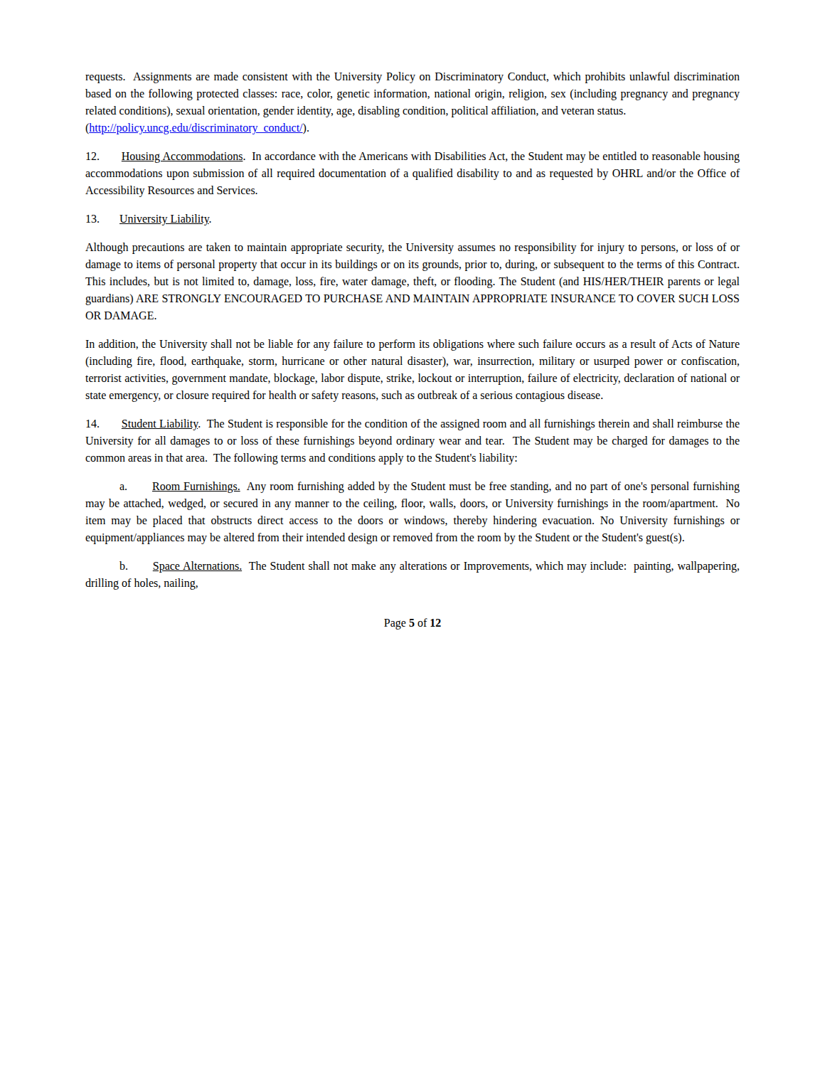requests. Assignments are made consistent with the University Policy on Discriminatory Conduct, which prohibits unlawful discrimination based on the following protected classes: race, color, genetic information, national origin, religion, sex (including pregnancy and pregnancy related conditions), sexual orientation, gender identity, age, disabling condition, political affiliation, and veteran status.
(http://policy.uncg.edu/discriminatory_conduct/).
12. Housing Accommodations. In accordance with the Americans with Disabilities Act, the Student may be entitled to reasonable housing accommodations upon submission of all required documentation of a qualified disability to and as requested by OHRL and/or the Office of Accessibility Resources and Services.
13. University Liability.
Although precautions are taken to maintain appropriate security, the University assumes no responsibility for injury to persons, or loss of or damage to items of personal property that occur in its buildings or on its grounds, prior to, during, or subsequent to the terms of this Contract. This includes, but is not limited to, damage, loss, fire, water damage, theft, or flooding. The Student (and HIS/HER/THEIR parents or legal guardians) ARE STRONGLY ENCOURAGED TO PURCHASE AND MAINTAIN APPROPRIATE INSURANCE TO COVER SUCH LOSS OR DAMAGE.
In addition, the University shall not be liable for any failure to perform its obligations where such failure occurs as a result of Acts of Nature (including fire, flood, earthquake, storm, hurricane or other natural disaster), war, insurrection, military or usurped power or confiscation, terrorist activities, government mandate, blockage, labor dispute, strike, lockout or interruption, failure of electricity, declaration of national or state emergency, or closure required for health or safety reasons, such as outbreak of a serious contagious disease.
14. Student Liability. The Student is responsible for the condition of the assigned room and all furnishings therein and shall reimburse the University for all damages to or loss of these furnishings beyond ordinary wear and tear. The Student may be charged for damages to the common areas in that area. The following terms and conditions apply to the Student's liability:
a. Room Furnishings. Any room furnishing added by the Student must be free standing, and no part of one's personal furnishing may be attached, wedged, or secured in any manner to the ceiling, floor, walls, doors, or University furnishings in the room/apartment. No item may be placed that obstructs direct access to the doors or windows, thereby hindering evacuation. No University furnishings or equipment/appliances may be altered from their intended design or removed from the room by the Student or the Student's guest(s).
b. Space Alternations. The Student shall not make any alterations or Improvements, which may include: painting, wallpapering, drilling of holes, nailing,
Page 5 of 12